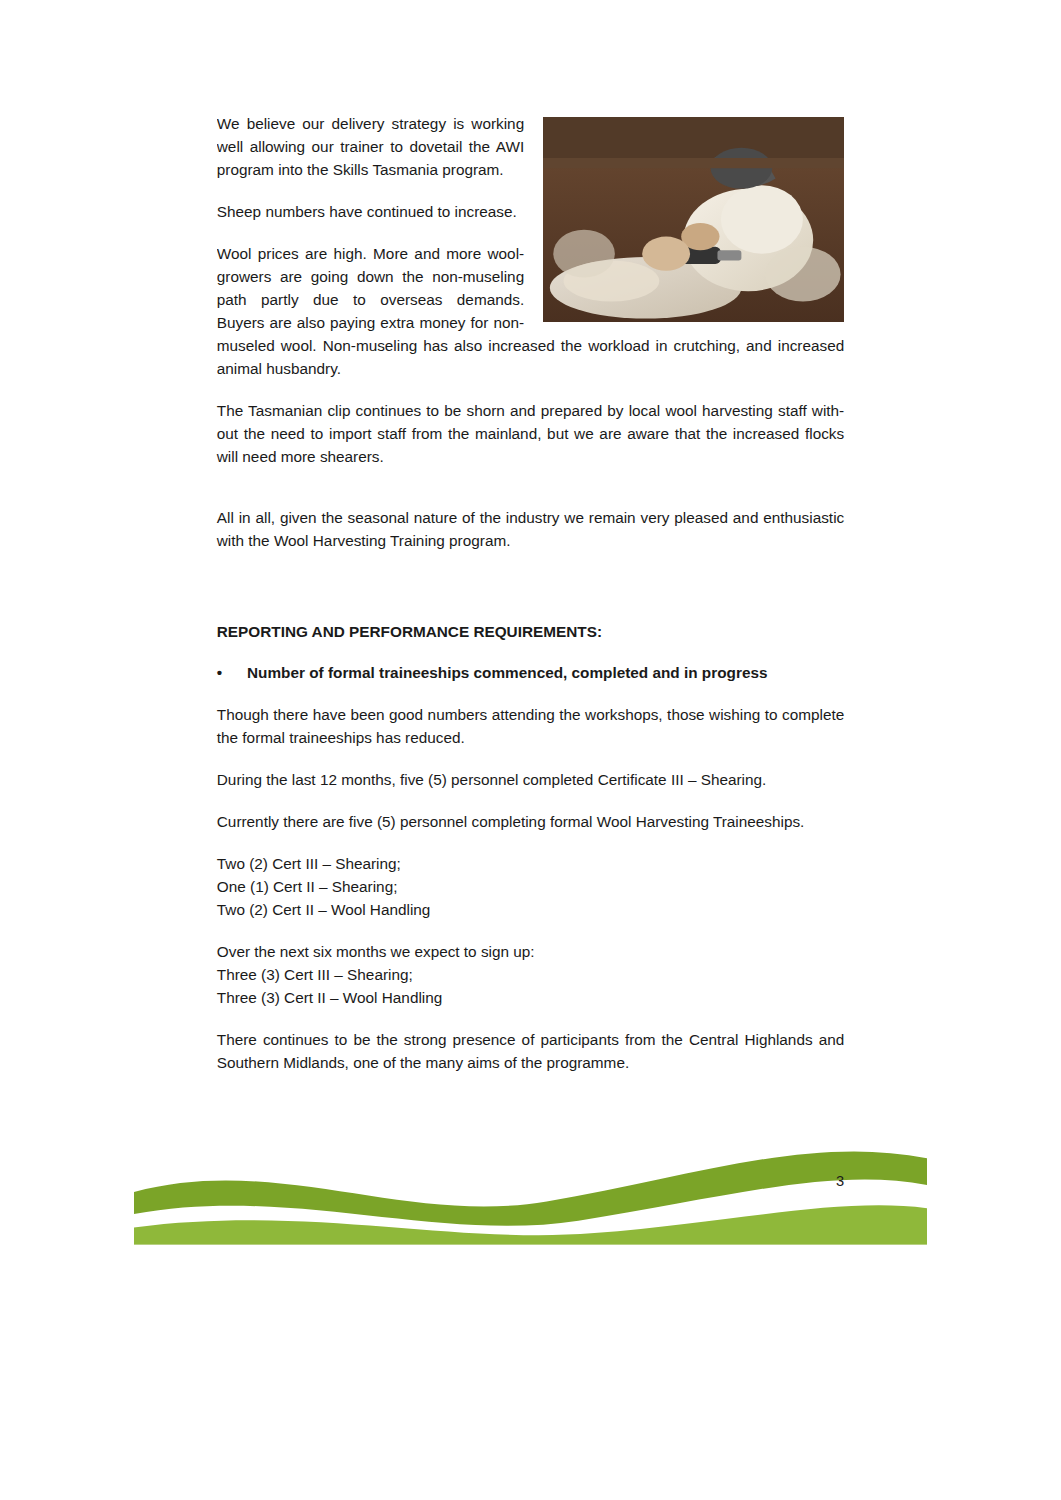We believe our delivery strategy is working well allowing our trainer to dovetail the AWI program into the Skills Tasmania program.
Sheep numbers have continued to increase.
Wool prices are high. More and more woolgrowers are going down the non-museling path partly due to overseas demands. Buyers are also paying extra money for non-museled wool. Non-museling has also increased the workload in crutching, and increased animal husbandry.
The Tasmanian clip continues to be shorn and prepared by local wool harvesting staff without the need to import staff from the mainland, but we are aware that the increased flocks will need more shearers.
All in all, given the seasonal nature of the industry we remain very pleased and enthusiastic with the Wool Harvesting Training program.
REPORTING AND PERFORMANCE REQUIREMENTS:
Number of formal traineeships commenced, completed and in progress
Though there have been good numbers attending the workshops, those wishing to complete the formal traineeships has reduced.
During the last 12 months, five (5) personnel completed Certificate III – Shearing.
Currently there are five (5) personnel completing formal Wool Harvesting Traineeships.
Two (2) Cert III – Shearing;
One (1) Cert II – Shearing;
Two (2) Cert II – Wool Handling
Over the next six months we expect to sign up:
Three (3) Cert III – Shearing;
Three (3) Cert II – Wool Handling
There continues to be the strong presence of participants from the Central Highlands and Southern Midlands, one of the many aims of the programme.
3